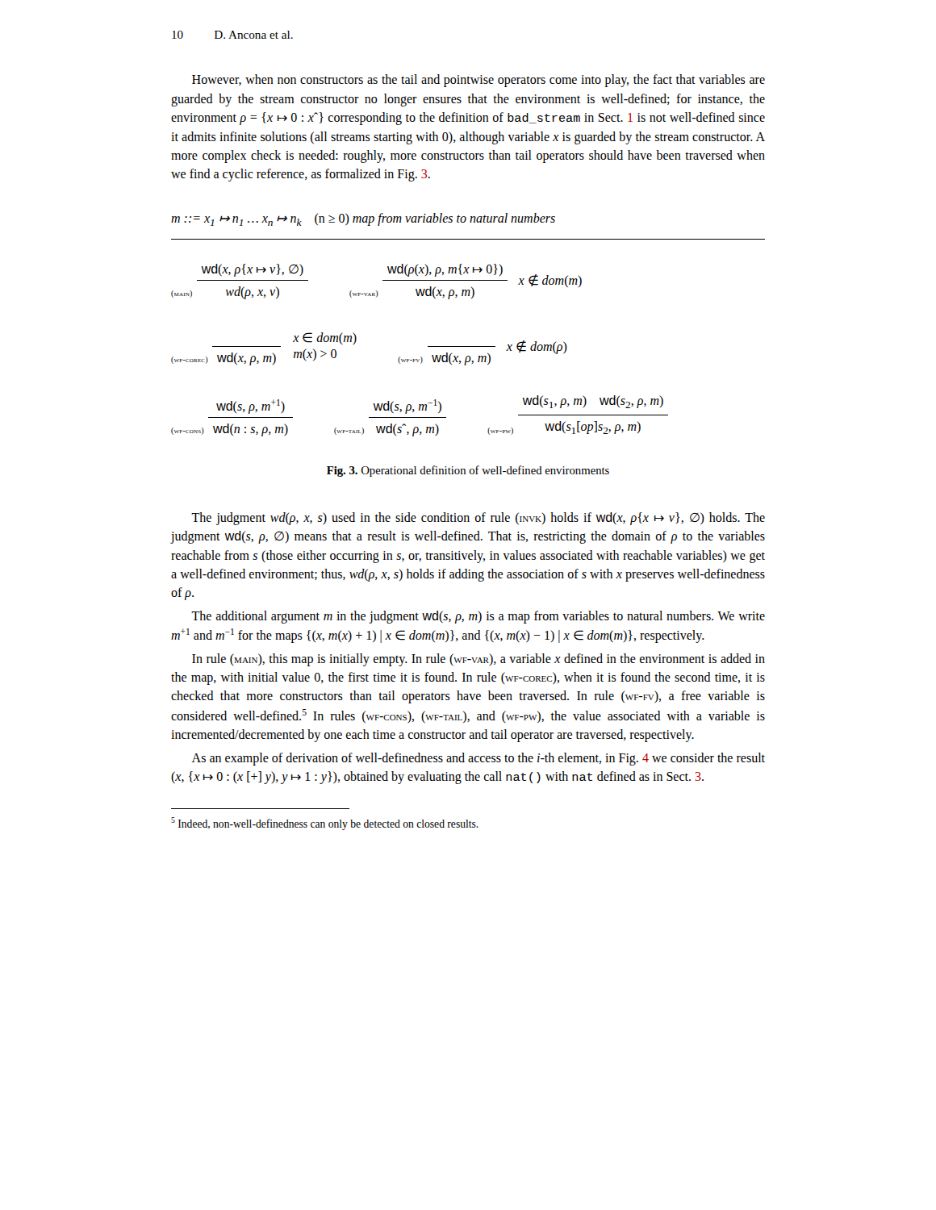10 D. Ancona et al.
However, when non constructors as the tail and pointwise operators come into play, the fact that variables are guarded by the stream constructor no longer ensures that the environment is well-defined; for instance, the environment ρ = {x ↦ 0 : xˆ} corresponding to the definition of bad_stream in Sect. 1 is not well-defined since it admits infinite solutions (all streams starting with 0), although variable x is guarded by the stream constructor. A more complex check is needed: roughly, more constructors than tail operators should have been traversed when we find a cyclic reference, as formalized in Fig. 3.
m ::= x1 ↦ n1 … xn ↦ nk (n ≥ 0) map from variables to natural numbers
(main) wd(x, ρ{x ↦ v}, ∅) wd(ρ, x, v)
(wf-var) wd(ρ(x), ρ, m{x ↦ 0}) wd(x, ρ, m) x ∉ dom(m)
(wf-corec) wd(x, ρ, m) x ∈ dom(m) m(x) > 0
(wf-fv) wd(x, ρ, m) x ∉ dom(ρ)
(wf-cons) wd(s, ρ, m+1) wd(n : s, ρ, m)
(wf-tail) wd(s, ρ, m−1) wd(sˆ, ρ, m)
(wf-pw) wd(s1, ρ, m) wd(s2, ρ, m) wd(s1[op]s2, ρ, m)
Fig. 3. Operational definition of well-defined environments
The judgment wd(ρ, x, s) used in the side condition of rule (invk) holds if wd(x, ρ{x ↦ v}, ∅) holds. The judgment wd(s, ρ, ∅) means that a result is well-defined. That is, restricting the domain of ρ to the variables reachable from s (those either occurring in s, or, transitively, in values associated with reachable variables) we get a well-defined environment; thus, wd(ρ, x, s) holds if adding the association of s with x preserves well-definedness of ρ.
The additional argument m in the judgment wd(s, ρ, m) is a map from variables to natural numbers. We write m+1 and m−1 for the maps {(x, m(x) + 1) | x ∈ dom(m)}, and {(x, m(x) − 1) | x ∈ dom(m)}, respectively.
In rule (main), this map is initially empty. In rule (wf-var), a variable x defined in the environment is added in the map, with initial value 0, the first time it is found. In rule (wf-corec), when it is found the second time, it is checked that more constructors than tail operators have been traversed. In rule (wf-fv), a free variable is considered well-defined.5 In rules (wf-cons), (wf-tail), and (wf-pw), the value associated with a variable is incremented/decremented by one each time a constructor and tail operator are traversed, respectively.
As an example of derivation of well-definedness and access to the i-th element, in Fig. 4 we consider the result (x, {x ↦ 0 : (x [+] y), y ↦ 1 : y}), obtained by evaluating the call nat() with nat defined as in Sect. 3.
5 Indeed, non-well-definedness can only be detected on closed results.